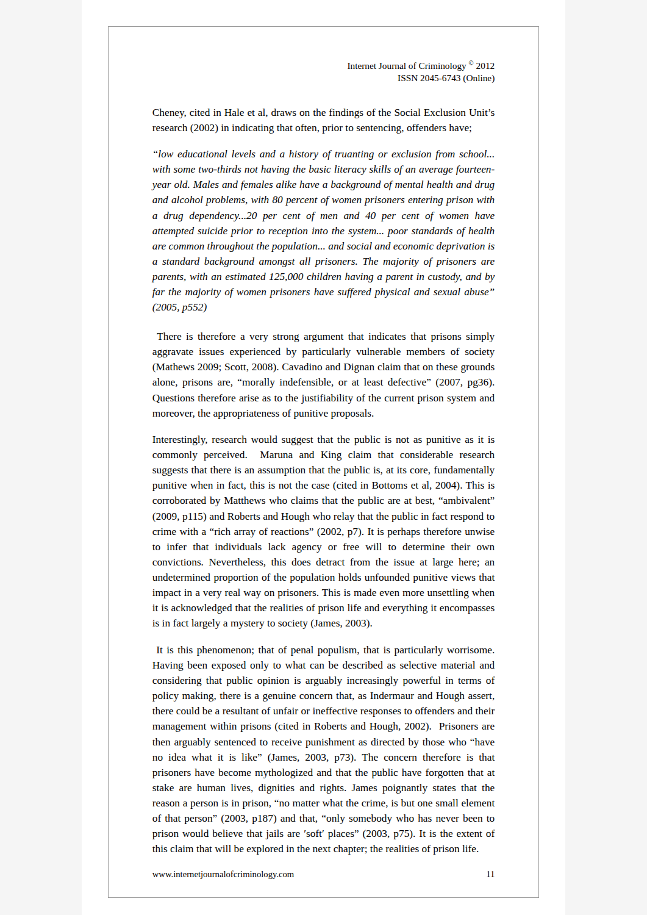Internet Journal of Criminology © 2012
ISSN 2045-6743 (Online)
Cheney, cited in Hale et al, draws on the findings of the Social Exclusion Unit’s research (2002) in indicating that often, prior to sentencing, offenders have;
“low educational levels and a history of truanting or exclusion from school... with some two-thirds not having the basic literacy skills of an average fourteen-year old. Males and females alike have a background of mental health and drug and alcohol problems, with 80 percent of women prisoners entering prison with a drug dependency...20 per cent of men and 40 per cent of women have attempted suicide prior to reception into the system... poor standards of health are common throughout the population... and social and economic deprivation is a standard background amongst all prisoners. The majority of prisoners are parents, with an estimated 125,000 children having a parent in custody, and by far the majority of women prisoners have suffered physical and sexual abuse” (2005, p552)
There is therefore a very strong argument that indicates that prisons simply aggravate issues experienced by particularly vulnerable members of society (Mathews 2009; Scott, 2008). Cavadino and Dignan claim that on these grounds alone, prisons are, “morally indefensible, or at least defective” (2007, pg36). Questions therefore arise as to the justifiability of the current prison system and moreover, the appropriateness of punitive proposals.
Interestingly, research would suggest that the public is not as punitive as it is commonly perceived. Maruna and King claim that considerable research suggests that there is an assumption that the public is, at its core, fundamentally punitive when in fact, this is not the case (cited in Bottoms et al, 2004). This is corroborated by Matthews who claims that the public are at best, “ambivalent” (2009, p115) and Roberts and Hough who relay that the public in fact respond to crime with a “rich array of reactions” (2002, p7). It is perhaps therefore unwise to infer that individuals lack agency or free will to determine their own convictions. Nevertheless, this does detract from the issue at large here; an undetermined proportion of the population holds unfounded punitive views that impact in a very real way on prisoners. This is made even more unsettling when it is acknowledged that the realities of prison life and everything it encompasses is in fact largely a mystery to society (James, 2003).
It is this phenomenon; that of penal populism, that is particularly worrisome. Having been exposed only to what can be described as selective material and considering that public opinion is arguably increasingly powerful in terms of policy making, there is a genuine concern that, as Indermaur and Hough assert, there could be a resultant of unfair or ineffective responses to offenders and their management within prisons (cited in Roberts and Hough, 2002). Prisoners are then arguably sentenced to receive punishment as directed by those who “have no idea what it is like” (James, 2003, p73). The concern therefore is that prisoners have become mythologized and that the public have forgotten that at stake are human lives, dignities and rights. James poignantly states that the reason a person is in prison, “no matter what the crime, is but one small element of that person” (2003, p187) and that, “only somebody who has never been to prison would believe that jails are ′soft′ places” (2003, p75). It is the extent of this claim that will be explored in the next chapter; the realities of prison life.
www.internetjournalofcriminology.com 11